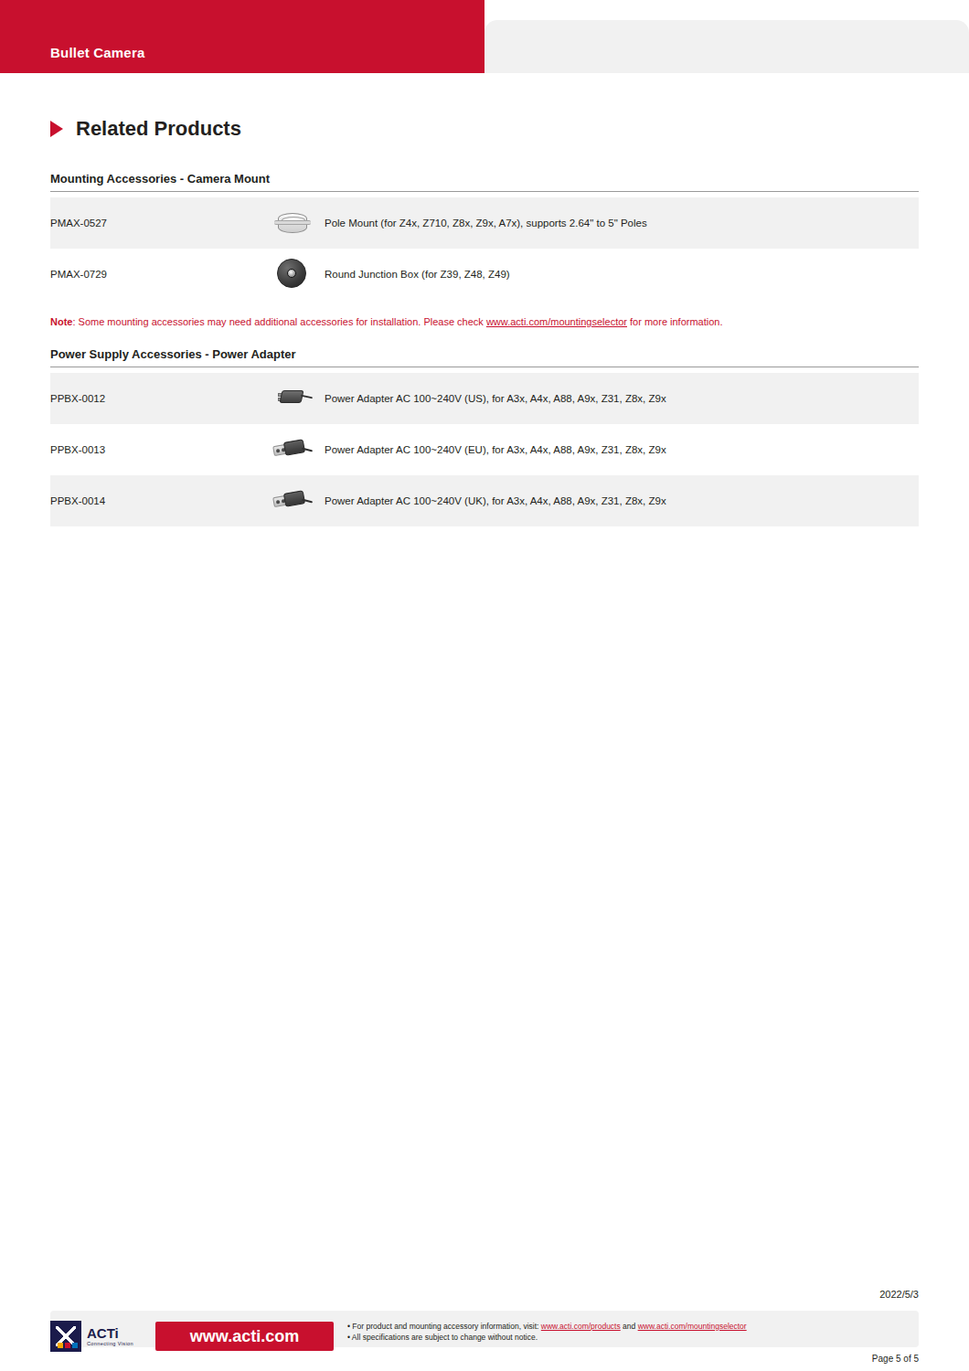Bullet Camera
Related Products
Mounting Accessories - Camera Mount
| PMAX-0527 | | Pole Mount (for Z4x, Z710, Z8x, Z9x, A7x), supports 2.64" to 5" Poles |
| PMAX-0729 | | Round Junction Box (for Z39, Z48, Z49) |
Note: Some mounting accessories may need additional accessories for installation. Please check www.acti.com/mountingselector for more information.
Power Supply Accessories - Power Adapter
| PPBX-0012 | | Power Adapter AC 100~240V (US), for A3x, A4x, A88, A9x, Z31, Z8x, Z9x |
| PPBX-0013 | | Power Adapter AC 100~240V (EU), for A3x, A4x, A88, A9x, Z31, Z8x, Z9x |
| PPBX-0014 | | Power Adapter AC 100~240V (UK), for A3x, A4x, A88, A9x, Z31, Z8x, Z9x |
2022/5/3
ACTiConnecting Vision
www.acti.com
• For product and mounting accessory information, visit: www.acti.com/products and www.acti.com/mountingselector
• All specifications are subject to change without notice.
Page 5 of 5